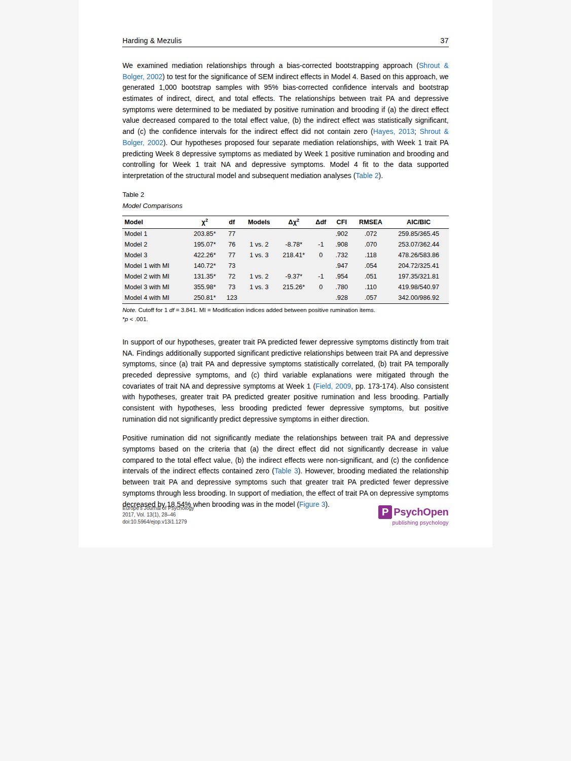Harding & Mezulis 37
We examined mediation relationships through a bias-corrected bootstrapping approach (Shrout & Bolger, 2002) to test for the significance of SEM indirect effects in Model 4. Based on this approach, we generated 1,000 bootstrap samples with 95% bias-corrected confidence intervals and bootstrap estimates of indirect, direct, and total effects. The relationships between trait PA and depressive symptoms were determined to be mediated by positive rumination and brooding if (a) the direct effect value decreased compared to the total effect value, (b) the indirect effect was statistically significant, and (c) the confidence intervals for the indirect effect did not contain zero (Hayes, 2013; Shrout & Bolger, 2002). Our hypotheses proposed four separate mediation relationships, with Week 1 trait PA predicting Week 8 depressive symptoms as mediated by Week 1 positive rumination and brooding and controlling for Week 1 trait NA and depressive symptoms. Model 4 fit to the data supported interpretation of the structural model and subsequent mediation analyses (Table 2).
Table 2
Model Comparisons
| Model | χ 2 | df | Models | Δχ 2 | Δdf | CFI | RMSEA | AIC/BIC |
| --- | --- | --- | --- | --- | --- | --- | --- | --- |
| Model 1 | 203.85* | 77 | | | | .902 | .072 | 259.85/365.45 |
| Model 2 | 195.07* | 76 | 1 vs. 2 | -8.78* | -1 | .908 | .070 | 253.07/362.44 |
| Model 3 | 422.26* | 77 | 1 vs. 3 | 218.41* | 0 | .732 | .118 | 478.26/583.86 |
| Model 1 with MI | 140.72* | 73 | | | | .947 | .054 | 204.72/325.41 |
| Model 2 with MI | 131.35* | 72 | 1 vs. 2 | -9.37* | -1 | .954 | .051 | 197.35/321.81 |
| Model 3 with MI | 355.98* | 73 | 1 vs. 3 | 215.26* | 0 | .780 | .110 | 419.98/540.97 |
| Model 4 with MI | 250.81* | 123 | | | | .928 | .057 | 342.00/986.92 |
Note. Cutoff for 1 df = 3.841. MI = Modification indices added between positive rumination items.
*p < .001.
In support of our hypotheses, greater trait PA predicted fewer depressive symptoms distinctly from trait NA. Findings additionally supported significant predictive relationships between trait PA and depressive symptoms, since (a) trait PA and depressive symptoms statistically correlated, (b) trait PA temporally preceded depressive symptoms, and (c) third variable explanations were mitigated through the covariates of trait NA and depressive symptoms at Week 1 (Field, 2009, pp. 173-174). Also consistent with hypotheses, greater trait PA predicted greater positive rumination and less brooding. Partially consistent with hypotheses, less brooding predicted fewer depressive symptoms, but positive rumination did not significantly predict depressive symptoms in either direction.
Positive rumination did not significantly mediate the relationships between trait PA and depressive symptoms based on the criteria that (a) the direct effect did not significantly decrease in value compared to the total effect value, (b) the indirect effects were non-significant, and (c) the confidence intervals of the indirect effects contained zero (Table 3). However, brooding mediated the relationship between trait PA and depressive symptoms such that greater trait PA predicted fewer depressive symptoms through less brooding. In support of mediation, the effect of trait PA on depressive symptoms decreased by 18.54% when brooding was in the model (Figure 3).
Europe's Journal of Psychology
2017, Vol. 13(1), 28–46
doi:10.5964/ejop.v13i1.1279
PPsychOpen publishing psychology